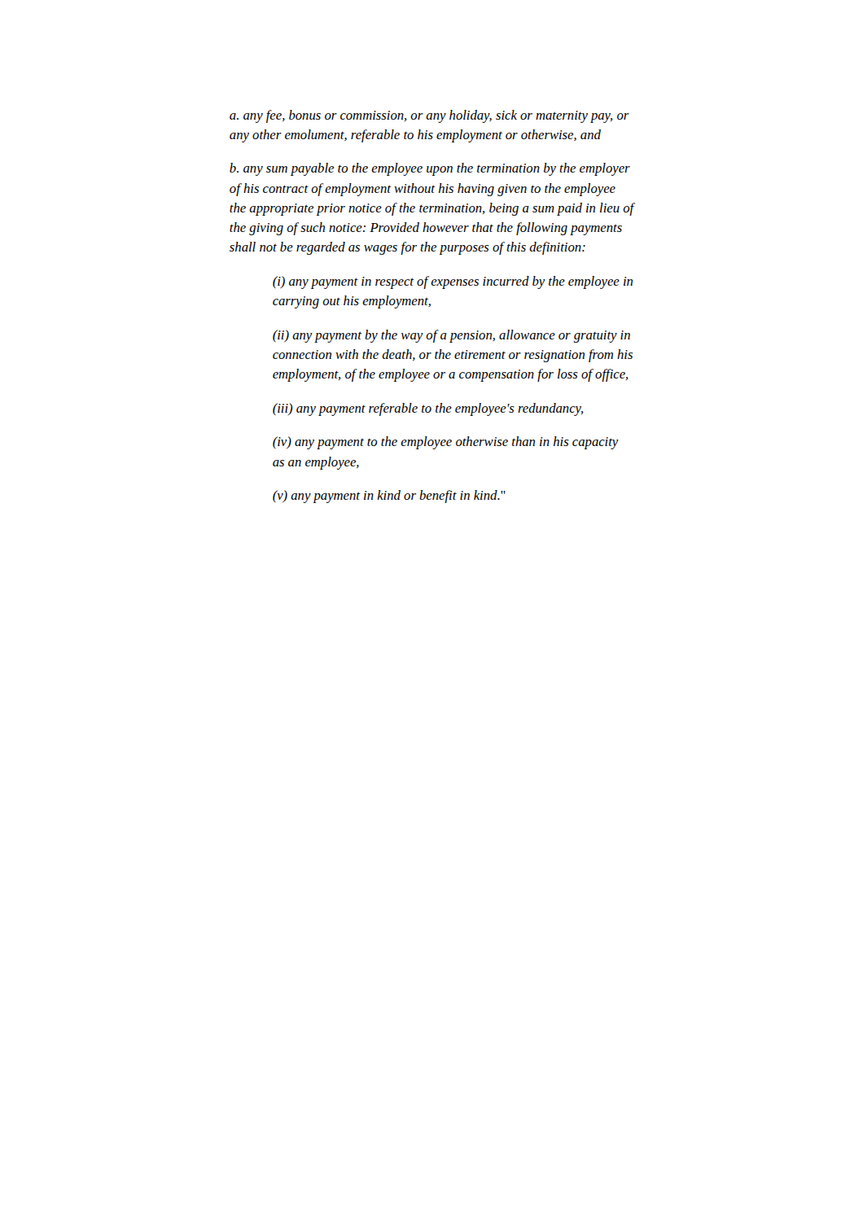a. any fee, bonus or commission, or any holiday, sick or maternity pay, or any other emolument, referable to his employment or otherwise, and
b. any sum payable to the employee upon the termination by the employer of his contract of employment without his having given to the employee the appropriate prior notice of the termination, being a sum paid in lieu of the giving of such notice: Provided however that the following payments shall not be regarded as wages for the purposes of this definition:
(i) any payment in respect of expenses incurred by the employee in carrying out his employment,
(ii) any payment by the way of a pension, allowance or gratuity in connection with the death, or the etirement or resignation from his employment, of the employee or a compensation for loss of office,
(iii) any payment referable to the employee's redundancy,
(iv) any payment to the employee otherwise than in his capacity as an employee,
(v) any payment in kind or benefit in kind."